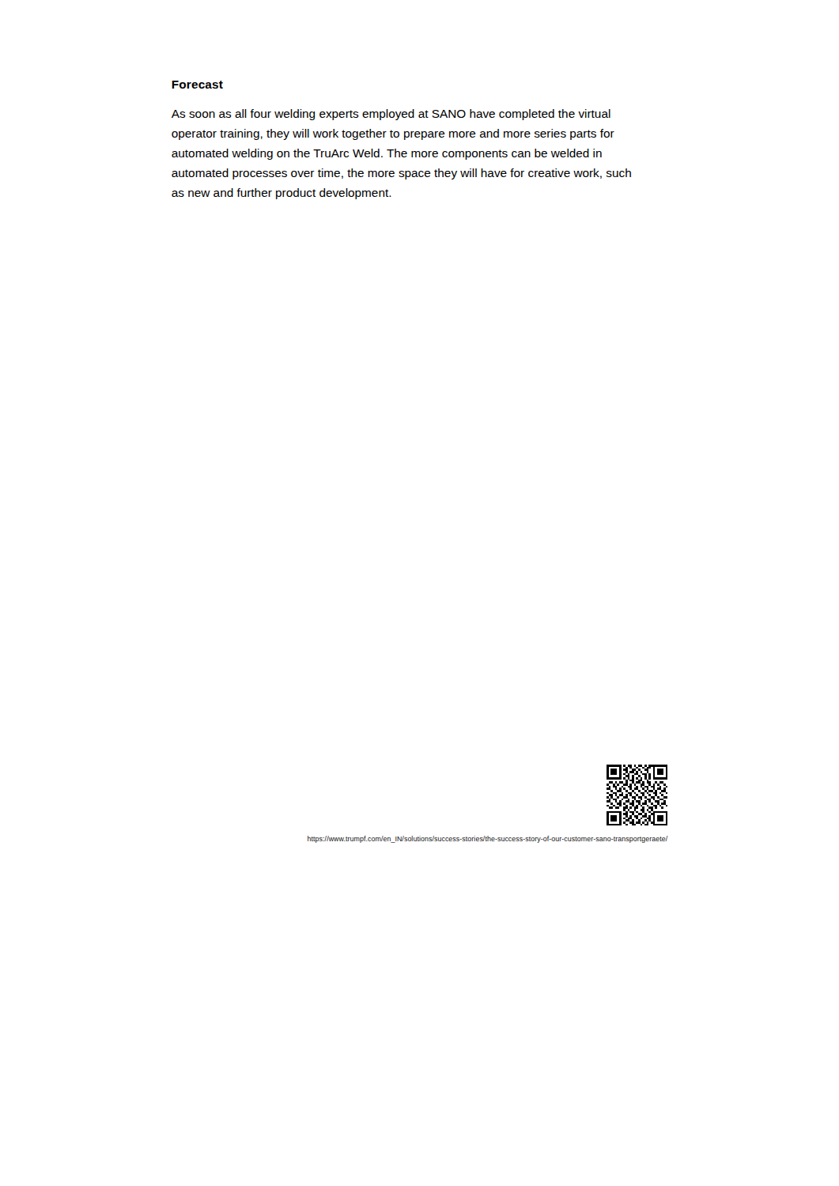Forecast
As soon as all four welding experts employed at SANO have completed the virtual operator training, they will work together to prepare more and more series parts for automated welding on the TruArc Weld. The more components can be welded in automated processes over time, the more space they will have for creative work, such as new and further product development.
https://www.trumpf.com/en_IN/solutions/success-stories/the-success-story-of-our-customer-sano-transportgeraete/